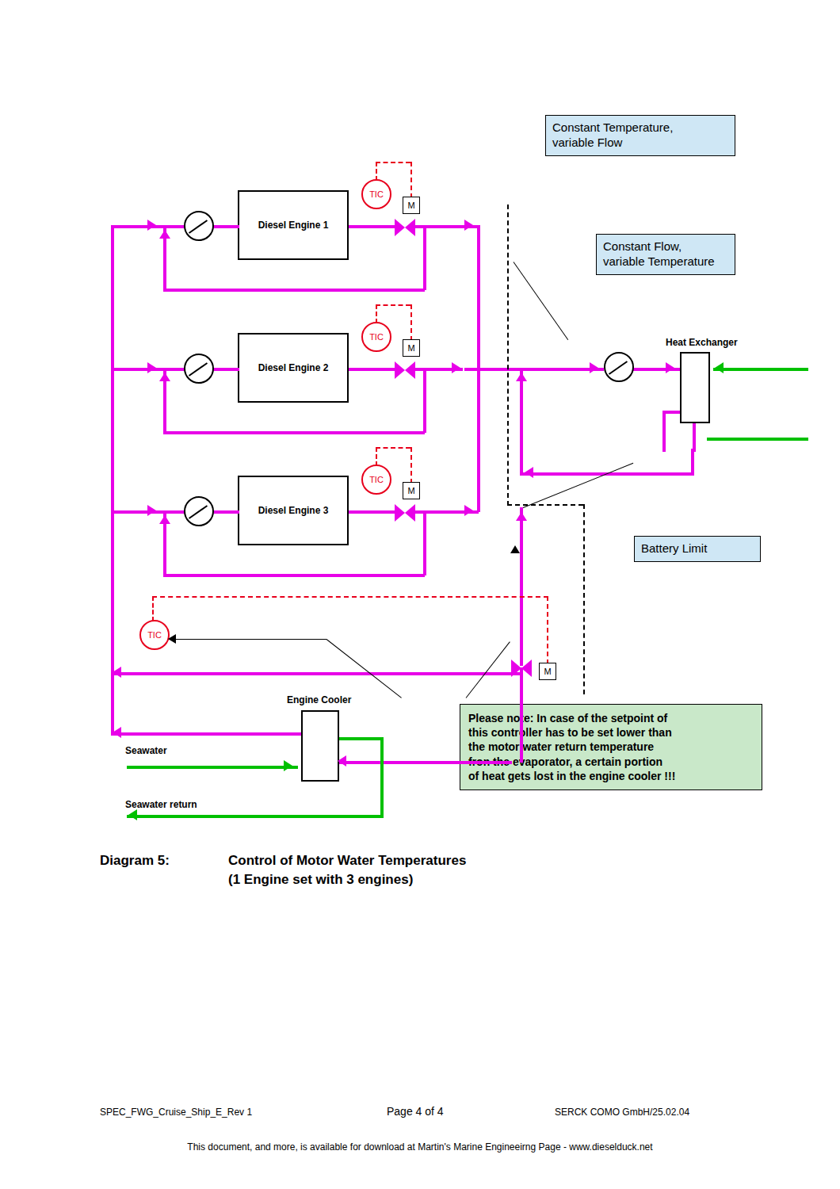Constant Temperature,
variable Flow
Constant Flow,
variable Temperature
Battery Limit
Diesel Engine 1
Diesel Engine 2
Diesel Engine 3
TIC
TIC
TIC
TIC
M
M
M
M
Heat Exchanger
Engine Cooler
Seawater
Seawater return
Please note: In case of the setpoint of
this controller has to be set lower than
the motor water return temperature
fron the evaporator, a certain portion
of heat gets lost in the engine cooler !!!
Diagram 5:
Control of Motor Water Temperatures
(1 Engine set with 3 engines)
SPEC_FWG_Cruise_Ship_E_Rev 1
Page 4 of 4
SERCK COMO GmbH/25.02.04
This document, and more, is available for download at Martin's Marine Engineeirng Page - www.dieselduck.net